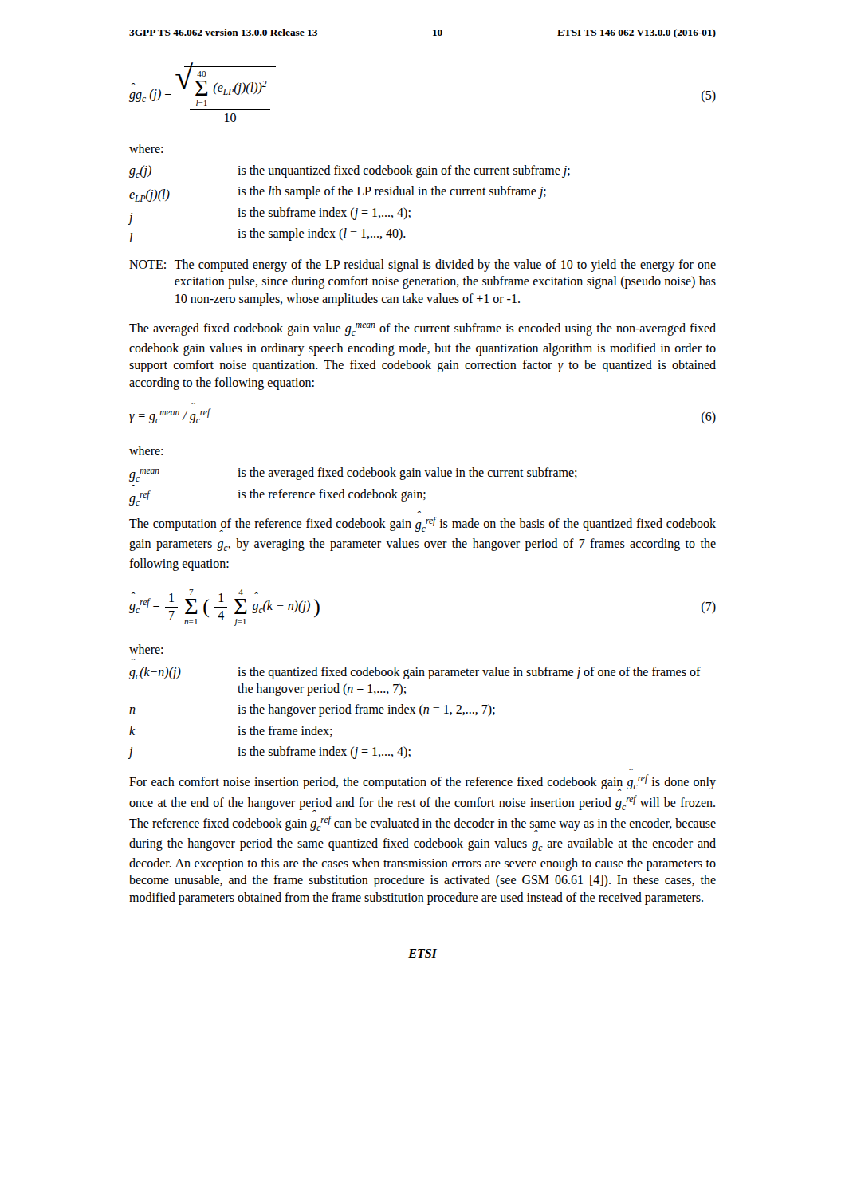3GPP TS 46.062 version 13.0.0 Release 13 10 ETSI TS 146 062 V13.0.0 (2016-01)
ggc (j) = 40 Σl=1 (eLP(j)(l))2 10
(5)
where:
gc(j)
is the unquantized fixed codebook gain of the current subframe j;
eLP(j)(l)
is the lth sample of the LP residual in the current subframe j;
j
is the subframe index (j = 1,..., 4);
l
is the sample index (l = 1,..., 40).
NOTE:
The computed energy of the LP residual signal is divided by the value of 10 to yield the energy for one excitation pulse, since during comfort noise generation, the subframe excitation signal (pseudo noise) has 10 non-zero samples, whose amplitudes can take values of +1 or -1.
The averaged fixed codebook gain value gcmean of the current subframe is encoded using the non-averaged fixed codebook gain values in ordinary speech encoding mode, but the quantization algorithm is modified in order to support comfort noise quantization. The fixed codebook gain correction factor γ to be quantized is obtained according to the following equation:
γ = gcmean / gcref
(6)
where:
gcmean
is the averaged fixed codebook gain value in the current subframe;
gcref
is the reference fixed codebook gain;
The computation of the reference fixed codebook gain gcref is made on the basis of the quantized fixed codebook gain parameters gc, by averaging the parameter values over the hangover period of 7 frames according to the following equation:
gcref = 17 7 Σn=1 ( 14 4 Σj=1 gc(k − n)(j) )
(7)
where:
gc(k−n)(j)
is the quantized fixed codebook gain parameter value in subframe j of one of the frames of the hangover period (n = 1,..., 7);
n
is the hangover period frame index (n = 1, 2,..., 7);
k
is the frame index;
j
is the subframe index (j = 1,..., 4);
For each comfort noise insertion period, the computation of the reference fixed codebook gain gcref is done only once at the end of the hangover period and for the rest of the comfort noise insertion period gcref will be frozen. The reference fixed codebook gain gcref can be evaluated in the decoder in the same way as in the encoder, because during the hangover period the same quantized fixed codebook gain values gc are available at the encoder and decoder. An exception to this are the cases when transmission errors are severe enough to cause the parameters to become unusable, and the frame substitution procedure is activated (see GSM 06.61 [4]). In these cases, the modified parameters obtained from the frame substitution procedure are used instead of the received parameters.
ETSI